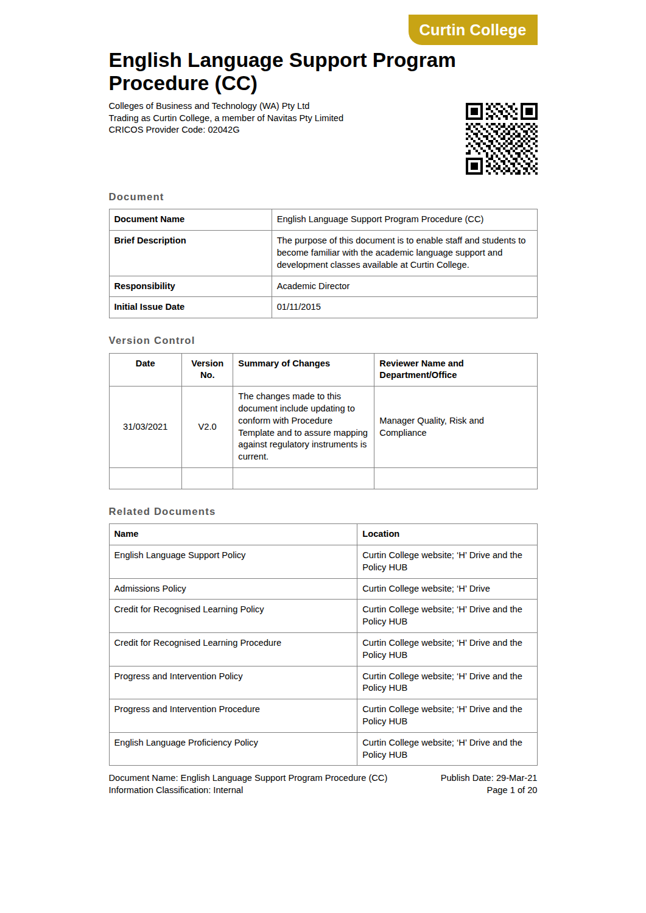Curtin College
English Language Support Program Procedure (CC)
Colleges of Business and Technology (WA) Pty Ltd
Trading as Curtin College, a member of Navitas Pty Limited
CRICOS Provider Code: 02042G
Document
| Document Name | English Language Support Program Procedure (CC) |
| Brief Description | The purpose of this document is to enable staff and students to become familiar with the academic language support and development classes available at Curtin College. |
| Responsibility | Academic Director |
| Initial Issue Date | 01/11/2015 |
Version Control
| Date | Version No. | Summary of Changes | Reviewer Name and Department/Office |
| --- | --- | --- | --- |
| 31/03/2021 | V2.0 | The changes made to this document include updating to conform with Procedure Template and to assure mapping against regulatory instruments is current. | Manager Quality, Risk and Compliance |
Related Documents
| Name | Location |
| --- | --- |
| English Language Support Policy | Curtin College website; ‘H’ Drive and the Policy HUB |
| Admissions Policy | Curtin College website; ‘H’ Drive |
| Credit for Recognised Learning Policy | Curtin College website; ‘H’ Drive and the Policy HUB |
| Credit for Recognised Learning Procedure | Curtin College website; ‘H’ Drive and the Policy HUB |
| Progress and Intervention Policy | Curtin College website; ‘H’ Drive and the Policy HUB |
| Progress and Intervention Procedure | Curtin College website; ‘H’ Drive and the Policy HUB |
| English Language Proficiency Policy | Curtin College website; ‘H’ Drive and the Policy HUB |
Document Name: English Language Support Program Procedure (CC) Publish Date: 29-Mar-21
Information Classification: Internal Page 1 of 20